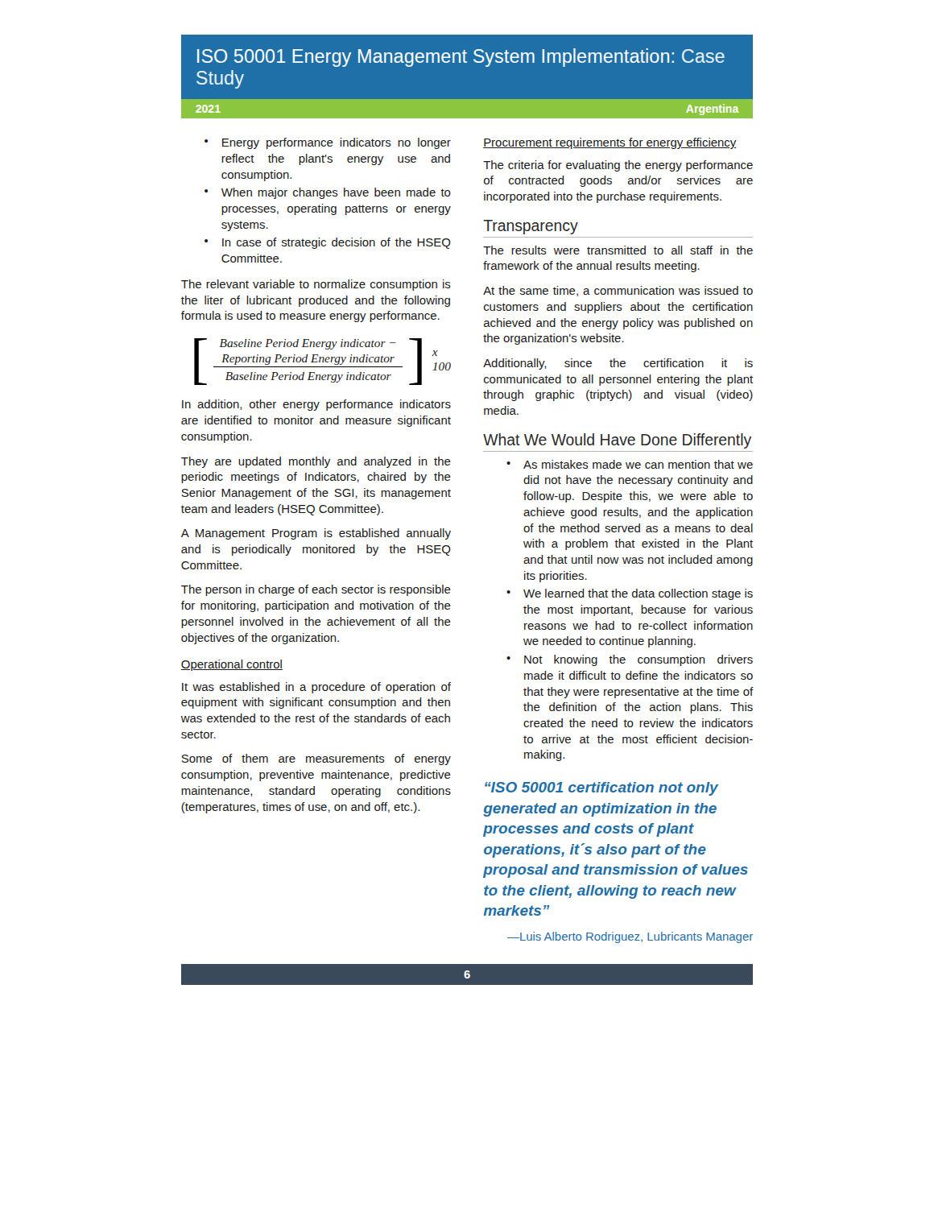ISO 50001 Energy Management System Implementation: Case Study
2021 Argentina
Energy performance indicators no longer reflect the plant's energy use and consumption.
When major changes have been made to processes, operating patterns or energy systems.
In case of strategic decision of the HSEQ Committee.
The relevant variable to normalize consumption is the liter of lubricant produced and the following formula is used to measure energy performance.
[ Baseline Period Energy indicator − Reporting Period Energy indicator Baseline Period Energy indicator ] x 100
In addition, other energy performance indicators are identified to monitor and measure significant consumption.
They are updated monthly and analyzed in the periodic meetings of Indicators, chaired by the Senior Management of the SGI, its management team and leaders (HSEQ Committee).
A Management Program is established annually and is periodically monitored by the HSEQ Committee.
The person in charge of each sector is responsible for monitoring, participation and motivation of the personnel involved in the achievement of all the objectives of the organization.
Operational control
It was established in a procedure of operation of equipment with significant consumption and then was extended to the rest of the standards of each sector.
Some of them are measurements of energy consumption, preventive maintenance, predictive maintenance, standard operating conditions (temperatures, times of use, on and off, etc.).
Procurement requirements for energy efficiency
The criteria for evaluating the energy performance of contracted goods and/or services are incorporated into the purchase requirements.
Transparency
The results were transmitted to all staff in the framework of the annual results meeting.
At the same time, a communication was issued to customers and suppliers about the certification achieved and the energy policy was published on the organization's website.
Additionally, since the certification it is communicated to all personnel entering the plant through graphic (triptych) and visual (video) media.
What We Would Have Done Differently
As mistakes made we can mention that we did not have the necessary continuity and follow-up. Despite this, we were able to achieve good results, and the application of the method served as a means to deal with a problem that existed in the Plant and that until now was not included among its priorities.
We learned that the data collection stage is the most important, because for various reasons we had to re-collect information we needed to continue planning.
Not knowing the consumption drivers made it difficult to define the indicators so that they were representative at the time of the definition of the action plans. This created the need to review the indicators to arrive at the most efficient decision-making.
“ISO 50001 certification not only generated an optimization in the processes and costs of plant operations, it´s also part of the proposal and transmission of values to the client, allowing to reach new markets”
—Luis Alberto Rodriguez, Lubricants Manager
6